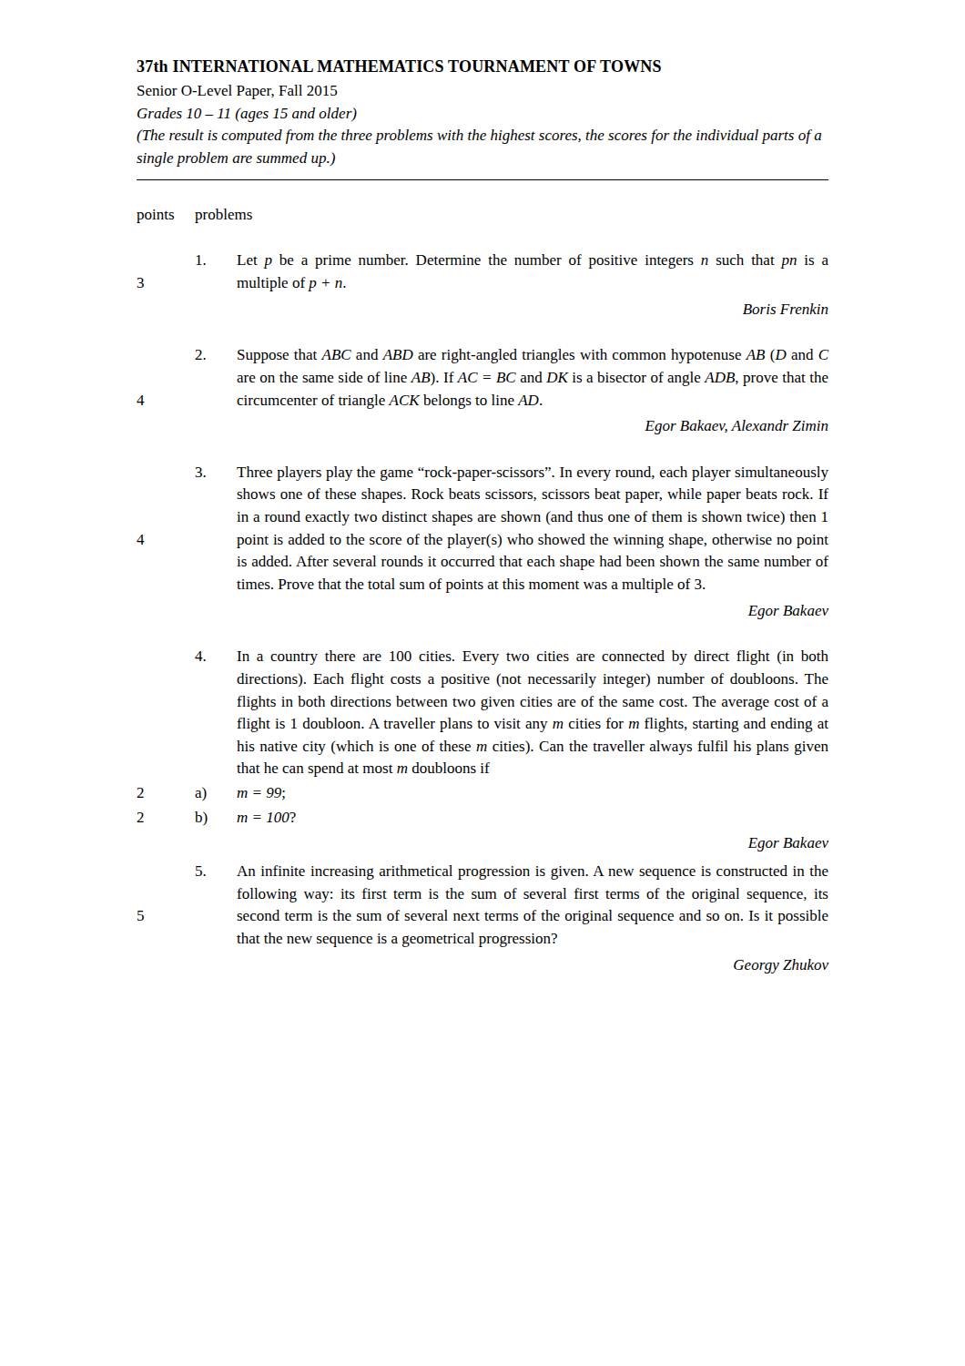37th INTERNATIONAL MATHEMATICS TOURNAMENT OF TOWNS
Senior O-Level Paper, Fall 2015
Grades 10 – 11 (ages 15 and older)
(The result is computed from the three problems with the highest scores, the scores for the individual parts of a single problem are summed up.)
| points | problems |
| 3 | 1. | Let p be a prime number. Determine the number of positive integers n such that pn is a multiple of p + n . Boris Frenkin |
| 4 | 2. | Suppose that ABC and ABD are right-angled triangles with common hypotenuse AB ( D and C are on the same side of line AB ). If AC = BC and DK is a bisector of angle ADB , prove that the circumcenter of triangle ACK belongs to line AD . Egor Bakaev, Alexandr Zimin |
| 4 | 3. | Three players play the game “rock-paper-scissors”. In every round, each player simultaneously shows one of these shapes. Rock beats scissors, scissors beat paper, while paper beats rock. If in a round exactly two distinct shapes are shown (and thus one of them is shown twice) then 1 point is added to the score of the player(s) who showed the winning shape, otherwise no point is added. After several rounds it occurred that each shape had been shown the same number of times. Prove that the total sum of points at this moment was a multiple of 3. Egor Bakaev |
| | 4. | In a country there are 100 cities. Every two cities are connected by direct flight (in both directions). Each flight costs a positive (not necessarily integer) number of doubloons. The flights in both directions between two given cities are of the same cost. The average cost of a flight is 1 doubloon. A traveller plans to visit any m cities for m flights, starting and ending at his native city (which is one of these m cities). Can the traveller always fulfil his plans given that he can spend at most m doubloons if |
| 2 | a) | m = 99 ; |
| 2 | b) | m = 100 ? Egor Bakaev |
| 5 | 5. | An infinite increasing arithmetical progression is given. A new sequence is constructed in the following way: its first term is the sum of several first terms of the original sequence, its second term is the sum of several next terms of the original sequence and so on. Is it possible that the new sequence is a geometrical progression? Georgy Zhukov |